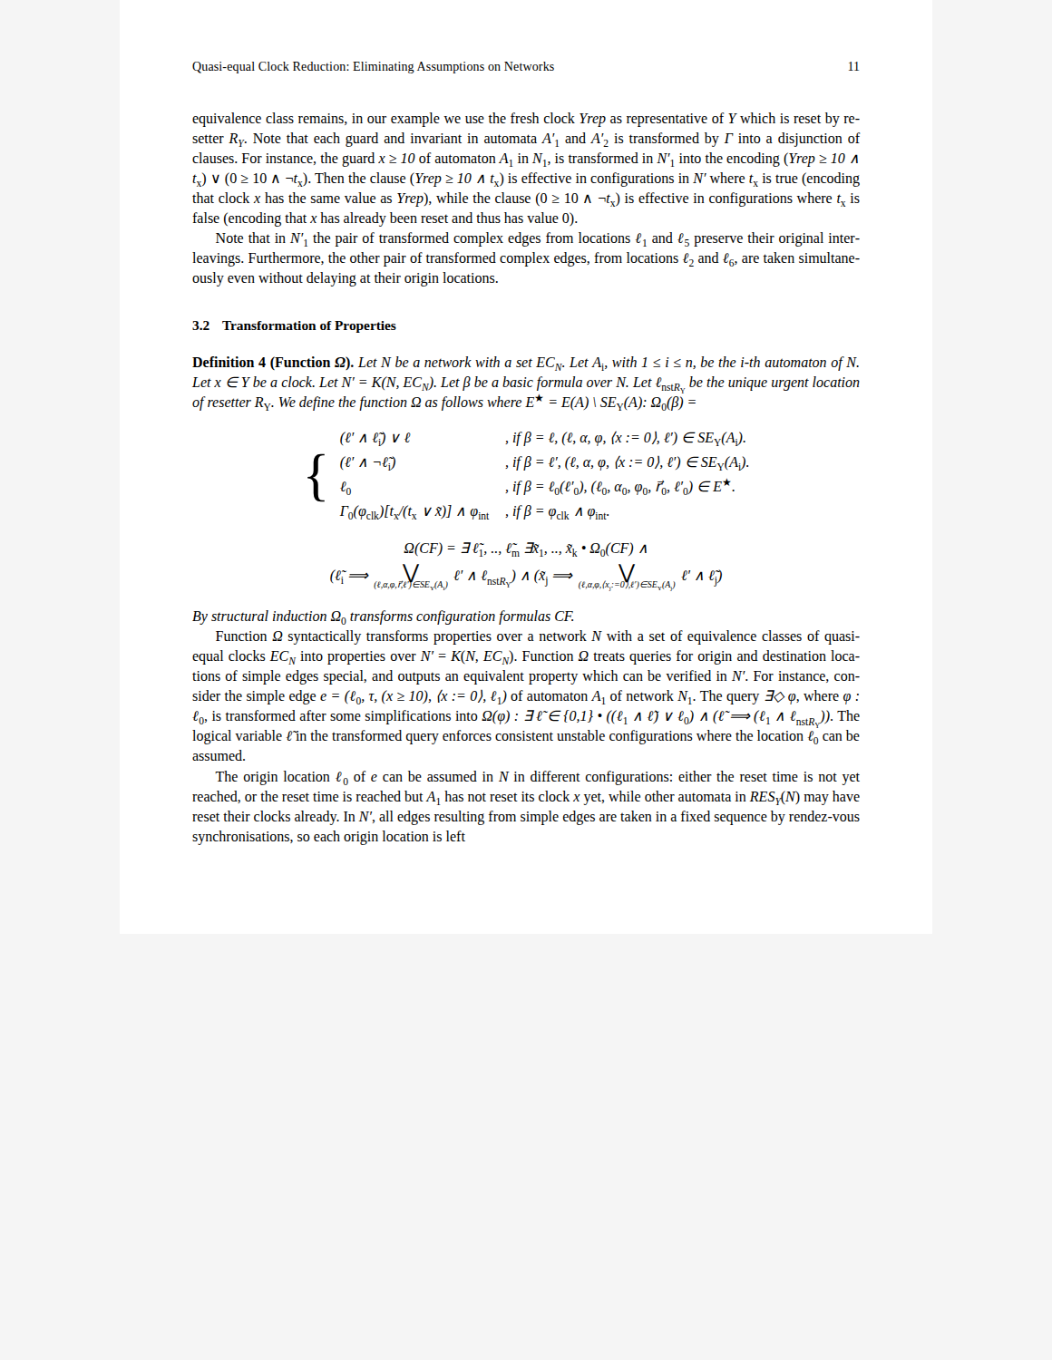Quasi-equal Clock Reduction: Eliminating Assumptions on Networks 11
equivalence class remains, in our example we use the fresh clock Yrep as representative of Y which is reset by resetter RY. Note that each guard and invariant in automata A′1 and A′2 is transformed by Γ into a disjunction of clauses. For instance, the guard x ≥ 10 of automaton A1 in N1, is transformed in N′1 into the encoding (Yrep ≥ 10 ∧ tx) ∨ (0 ≥ 10 ∧ ¬tx). Then the clause (Yrep ≥ 10 ∧ tx) is effective in configurations in N′ where tx is true (encoding that clock x has the same value as Yrep), while the clause (0 ≥ 10 ∧ ¬tx) is effective in configurations where tx is false (encoding that x has already been reset and thus has value 0).
Note that in N′1 the pair of transformed complex edges from locations ℓ1 and ℓ5 preserve their original interleavings. Furthermore, the other pair of transformed complex edges, from locations ℓ2 and ℓ6, are taken simultaneously even without delaying at their origin locations.
3.2 Transformation of Properties
Definition 4 (Function Ω). Let N be a network with a set ECN. Let Ai, with 1 ≤ i ≤ n, be the i-th automaton of N. Let x ∈ Y be a clock. Let N′ = K(N, ECN). Let β be a basic formula over N. Let ℓnstRY be the unique urgent location of resetter RY. We define the function Ω as follows where E★ = E(A) \ SEY(A): Ω0(β) =
{
(ℓ′ ∧ ℓ̃i) ∨ ℓ
, if β = ℓ, (ℓ, α, φ, ⟨x := 0⟩, ℓ′) ∈ SEY(Ai).
(ℓ′ ∧ ¬ℓ̃i)
, if β = ℓ′, (ℓ, α, φ, ⟨x := 0⟩, ℓ′) ∈ SEY(Ai).
ℓ0
, if β = ℓ0(ℓ′0), (ℓ0, α0, φ0, r⃗0, ℓ′0) ∈ E★.
Γ0(φclk)[tx/(tx ∨ x̃)] ∧ φint
, if β = φclk ∧ φint.
Ω(CF) = ∃ ℓ̃1, .., ℓ̃m ∃x̃1, .., x̃k • Ω0(CF) ∧ (ℓ̃i ⟹ ⋁(ℓ,α,φ,r⃗,ℓ′)∈SEY(Ai) ℓ′ ∧ ℓnstRY) ∧ (x̃j ⟹ ⋁(ℓ,α,φ,⟨xj:=0⟩,ℓ′)∈SEY(Aj) ℓ′ ∧ ℓ̃j)
By structural induction Ω0 transforms configuration formulas CF.
Function Ω syntactically transforms properties over a network N with a set of equivalence classes of quasi-equal clocks ECN into properties over N′ = K(N, ECN). Function Ω treats queries for origin and destination locations of simple edges special, and outputs an equivalent property which can be verified in N′. For instance, consider the simple edge e = (ℓ0, τ, (x ≥ 10), ⟨x := 0⟩, ℓ1) of automaton A1 of network N1. The query ∃◇ φ, where φ : ℓ0, is transformed after some simplifications into Ω(φ) : ∃ ℓ̃ ∈ {0,1} • ((ℓ1 ∧ ℓ̃) ∨ ℓ0) ∧ (ℓ̃ ⟹ (ℓ1 ∧ ℓnstRY)). The logical variable ℓ̃ in the transformed query enforces consistent unstable configurations where the location ℓ0 can be assumed.
The origin location ℓ0 of e can be assumed in N in different configurations: either the reset time is not yet reached, or the reset time is reached but A1 has not reset its clock x yet, while other automata in RESY(N) may have reset their clocks already. In N′, all edges resulting from simple edges are taken in a fixed sequence by rendez-vous synchronisations, so each origin location is left